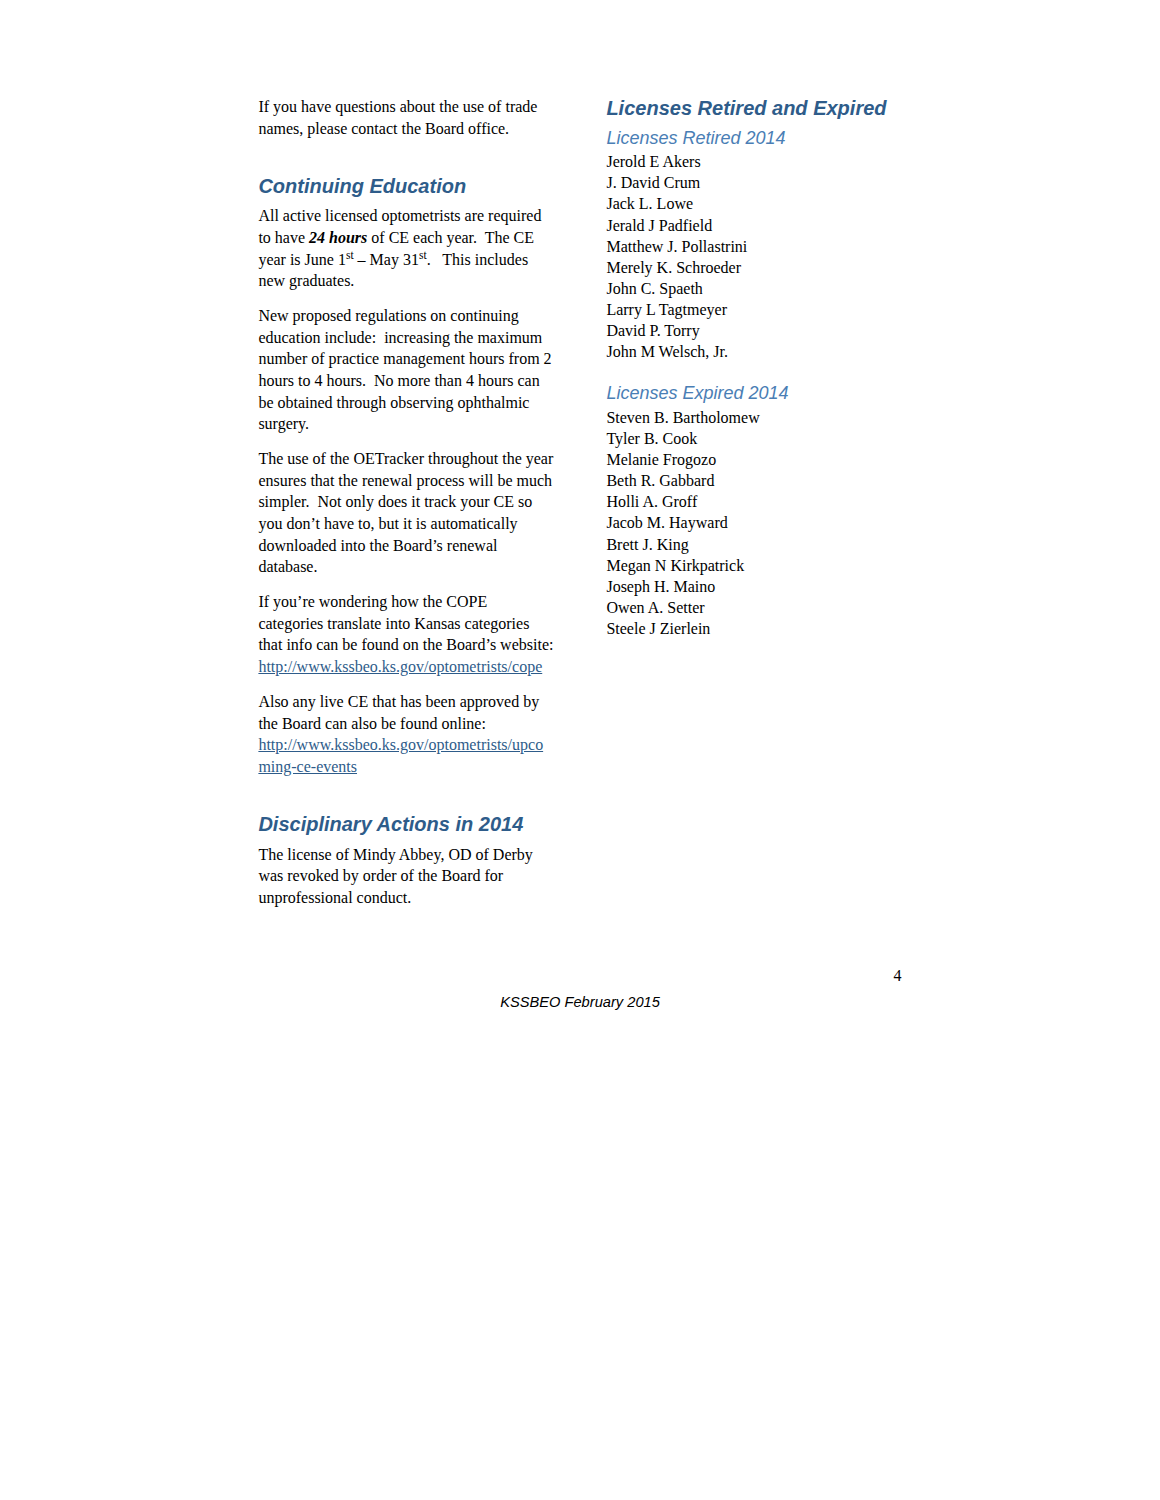If you have questions about the use of trade names, please contact the Board office.
Continuing Education
All active licensed optometrists are required to have 24 hours of CE each year. The CE year is June 1st – May 31st. This includes new graduates.
New proposed regulations on continuing education include: increasing the maximum number of practice management hours from 2 hours to 4 hours. No more than 4 hours can be obtained through observing ophthalmic surgery.
The use of the OETracker throughout the year ensures that the renewal process will be much simpler. Not only does it track your CE so you don’t have to, but it is automatically downloaded into the Board’s renewal database.
If you’re wondering how the COPE categories translate into Kansas categories that info can be found on the Board’s website:
http://www.kssbeo.ks.gov/optometrists/cope
Also any live CE that has been approved by the Board can also be found online:
http://www.kssbeo.ks.gov/optometrists/upcoming-ce-events
Disciplinary Actions in 2014
The license of Mindy Abbey, OD of Derby was revoked by order of the Board for unprofessional conduct.
Licenses Retired and Expired
Licenses Retired 2014
Jerold E Akers
J. David Crum
Jack L. Lowe
Jerald J Padfield
Matthew J. Pollastrini
Merely K. Schroeder
John C. Spaeth
Larry L Tagtmeyer
David P. Torry
John M Welsch, Jr.
Licenses Expired 2014
Steven B. Bartholomew
Tyler B. Cook
Melanie Frogozo
Beth R. Gabbard
Holli A. Groff
Jacob M. Hayward
Brett J. King
Megan N Kirkpatrick
Joseph H. Maino
Owen A. Setter
Steele J Zierlein
4
KSSBEO February 2015